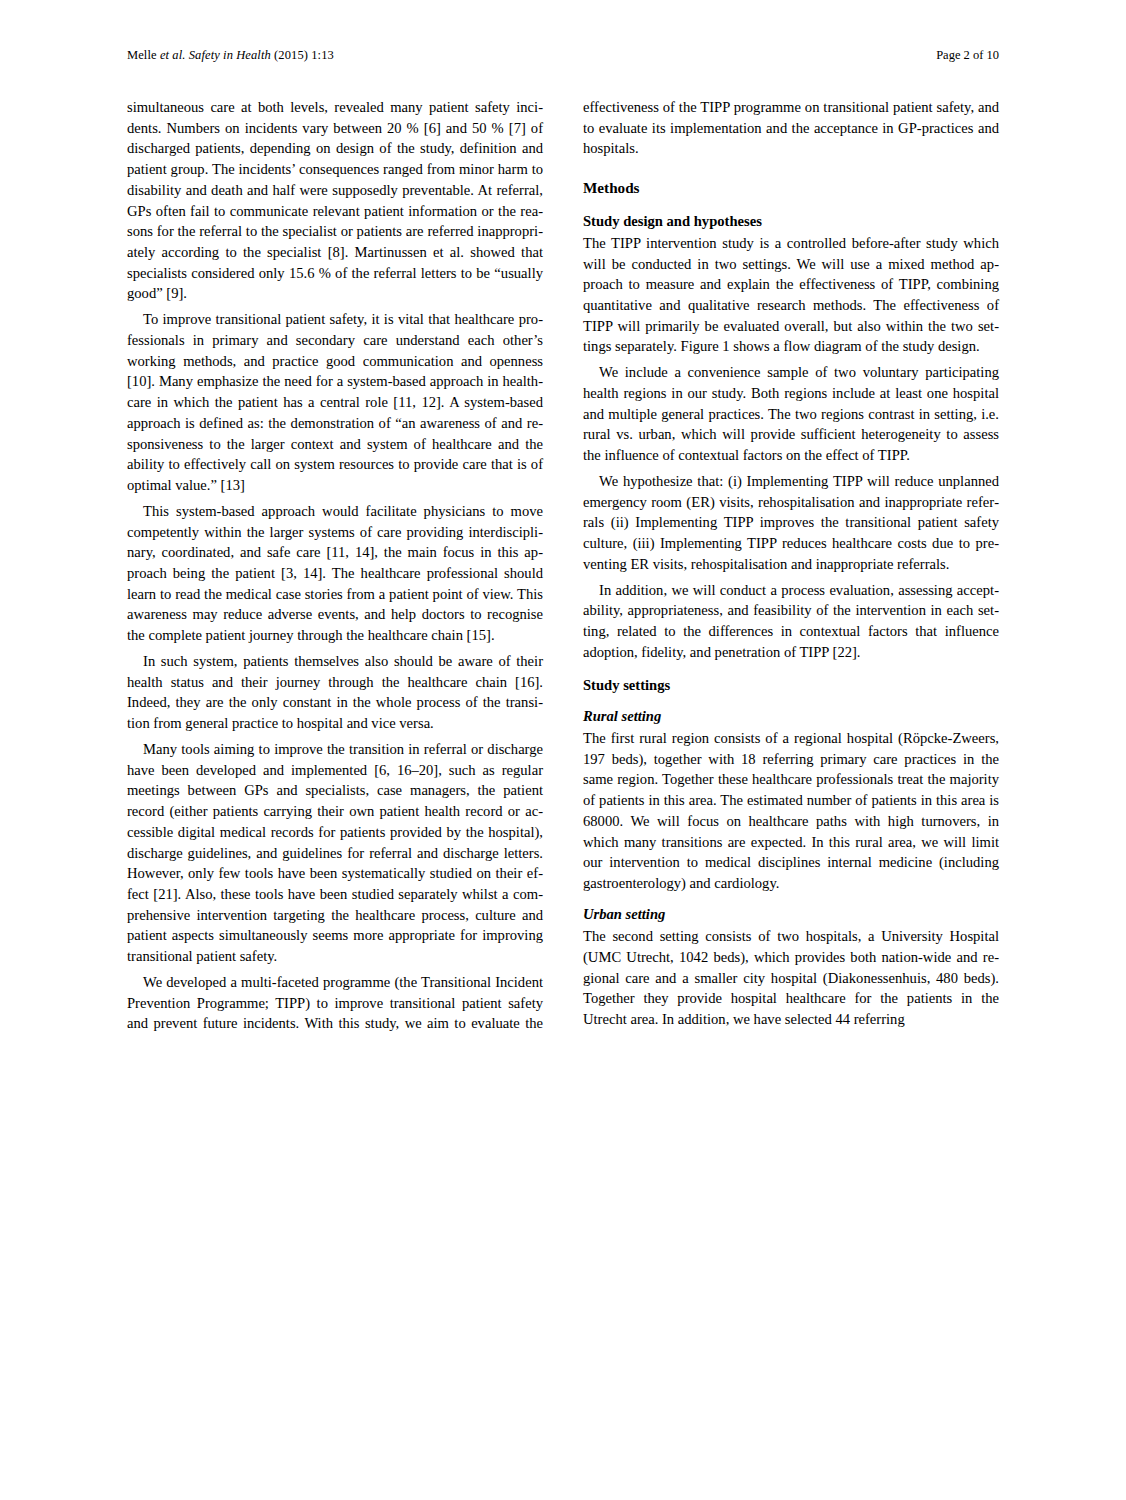Melle et al. Safety in Health (2015) 1:13
Page 2 of 10
simultaneous care at both levels, revealed many patient safety incidents. Numbers on incidents vary between 20 % [6] and 50 % [7] of discharged patients, depending on design of the study, definition and patient group. The incidents’ consequences ranged from minor harm to disability and death and half were supposedly preventable. At referral, GPs often fail to communicate relevant patient information or the reasons for the referral to the specialist or patients are referred inappropriately according to the specialist [8]. Martinussen et al. showed that specialists considered only 15.6 % of the referral letters to be “usually good” [9].
To improve transitional patient safety, it is vital that healthcare professionals in primary and secondary care understand each other’s working methods, and practice good communication and openness [10]. Many emphasize the need for a system-based approach in healthcare in which the patient has a central role [11, 12]. A system-based approach is defined as: the demonstration of “an awareness of and responsiveness to the larger context and system of healthcare and the ability to effectively call on system resources to provide care that is of optimal value.” [13]
This system-based approach would facilitate physicians to move competently within the larger systems of care providing interdisciplinary, coordinated, and safe care [11, 14], the main focus in this approach being the patient [3, 14]. The healthcare professional should learn to read the medical case stories from a patient point of view. This awareness may reduce adverse events, and help doctors to recognise the complete patient journey through the healthcare chain [15].
In such system, patients themselves also should be aware of their health status and their journey through the healthcare chain [16]. Indeed, they are the only constant in the whole process of the transition from general practice to hospital and vice versa.
Many tools aiming to improve the transition in referral or discharge have been developed and implemented [6, 16–20], such as regular meetings between GPs and specialists, case managers, the patient record (either patients carrying their own patient health record or accessible digital medical records for patients provided by the hospital), discharge guidelines, and guidelines for referral and discharge letters. However, only few tools have been systematically studied on their effect [21]. Also, these tools have been studied separately whilst a comprehensive intervention targeting the healthcare process, culture and patient aspects simultaneously seems more appropriate for improving transitional patient safety.
We developed a multi-faceted programme (the Transitional Incident Prevention Programme; TIPP) to improve transitional patient safety and prevent future incidents. With this study, we aim to evaluate the effectiveness of the TIPP programme on transitional patient safety, and to evaluate its implementation and the acceptance in GP-practices and hospitals.
Methods
Study design and hypotheses
The TIPP intervention study is a controlled before-after study which will be conducted in two settings. We will use a mixed method approach to measure and explain the effectiveness of TIPP, combining quantitative and qualitative research methods. The effectiveness of TIPP will primarily be evaluated overall, but also within the two settings separately. Figure 1 shows a flow diagram of the study design.
We include a convenience sample of two voluntary participating health regions in our study. Both regions include at least one hospital and multiple general practices. The two regions contrast in setting, i.e. rural vs. urban, which will provide sufficient heterogeneity to assess the influence of contextual factors on the effect of TIPP.
We hypothesize that: (i) Implementing TIPP will reduce unplanned emergency room (ER) visits, rehospitalisation and inappropriate referrals (ii) Implementing TIPP improves the transitional patient safety culture, (iii) Implementing TIPP reduces healthcare costs due to preventing ER visits, rehospitalisation and inappropriate referrals.
In addition, we will conduct a process evaluation, assessing acceptability, appropriateness, and feasibility of the intervention in each setting, related to the differences in contextual factors that influence adoption, fidelity, and penetration of TIPP [22].
Study settings
Rural setting
The first rural region consists of a regional hospital (Röpcke-Zweers, 197 beds), together with 18 referring primary care practices in the same region. Together these healthcare professionals treat the majority of patients in this area. The estimated number of patients in this area is 68000. We will focus on healthcare paths with high turnovers, in which many transitions are expected. In this rural area, we will limit our intervention to medical disciplines internal medicine (including gastroenterology) and cardiology.
Urban setting
The second setting consists of two hospitals, a University Hospital (UMC Utrecht, 1042 beds), which provides both nation-wide and regional care and a smaller city hospital (Diakonessenhuis, 480 beds). Together they provide hospital healthcare for the patients in the Utrecht area. In addition, we have selected 44 referring